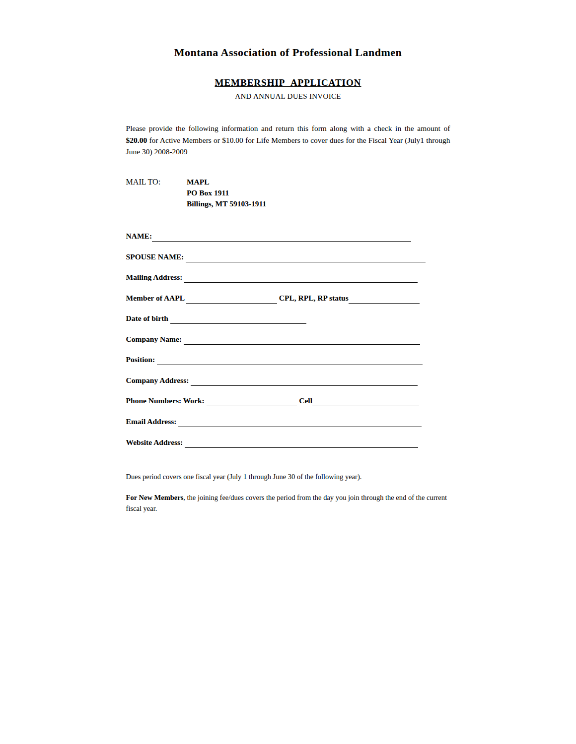Montana Association of Professional Landmen
MEMBERSHIP APPLICATION
AND ANNUAL DUES INVOICE
Please provide the following information and return this form along with a check in the amount of $20.00 for Active Members or $10.00 for Life Members to cover dues for the Fiscal Year (July1 through June 30) 2008-2009
| MAIL TO: | MAPL PO Box 1911 Billings, MT 59103-1911 |
NAME:
SPOUSE NAME:
Mailing Address:
Member of AAPL CPL, RPL, RP status
Date of birth
Company Name:
Position:
Company Address:
Phone Numbers: Work: Cell
Email Address:
Website Address:
Dues period covers one fiscal year (July 1 through June 30 of the following year).
For New Members, the joining fee/dues covers the period from the day you join through the end of the current fiscal year.